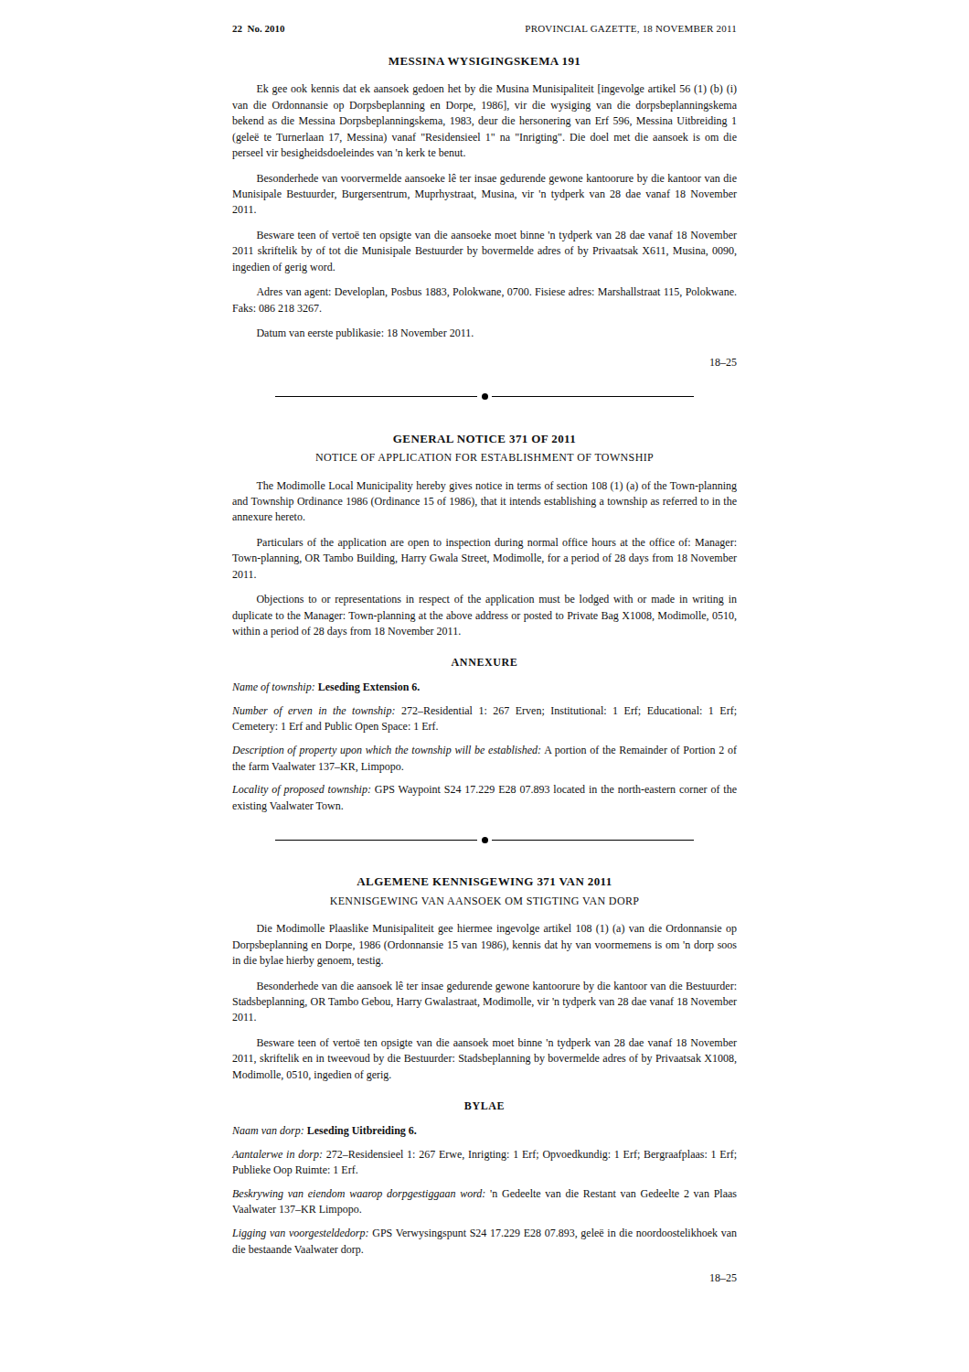22 No. 2010 PROVINCIAL GAZETTE, 18 NOVEMBER 2011
MESSINA WYSIGINGSKEMA 191
Ek gee ook kennis dat ek aansoek gedoen het by die Musina Munisipaliteit [ingevolge artikel 56 (1) (b) (i) van die Ordonnansie op Dorpsbeplanning en Dorpe, 1986], vir die wysiging van die dorpsbeplanningskema bekend as die Messina Dorpsbeplanningskema, 1983, deur die hersonering van Erf 596, Messina Uitbreiding 1 (geleë te Turnerlaan 17, Messina) vanaf "Residensieel 1" na "Inrigting". Die doel met die aansoek is om die perseel vir besigheidsdoeleindes van 'n kerk te benut.
Besonderhede van voorvermelde aansoeke lê ter insae gedurende gewone kantoorure by die kantoor van die Munisipale Bestuurder, Burgersentrum, Muprhystraat, Musina, vir 'n tydperk van 28 dae vanaf 18 November 2011.
Besware teen of vertoë ten opsigte van die aansoeke moet binne 'n tydperk van 28 dae vanaf 18 November 2011 skriftelik by of tot die Munisipale Bestuurder by bovermelde adres of by Privaatsak X611, Musina, 0090, ingedien of gerig word.
Adres van agent: Developlan, Posbus 1883, Polokwane, 0700. Fisiese adres: Marshallstraat 115, Polokwane. Faks: 086 218 3267.
Datum van eerste publikasie: 18 November 2011.
18–25
GENERAL NOTICE 371 OF 2011
NOTICE OF APPLICATION FOR ESTABLISHMENT OF TOWNSHIP
The Modimolle Local Municipality hereby gives notice in terms of section 108 (1) (a) of the Town-planning and Township Ordinance 1986 (Ordinance 15 of 1986), that it intends establishing a township as referred to in the annexure hereto.
Particulars of the application are open to inspection during normal office hours at the office of: Manager: Town-planning, OR Tambo Building, Harry Gwala Street, Modimolle, for a period of 28 days from 18 November 2011.
Objections to or representations in respect of the application must be lodged with or made in writing in duplicate to the Manager: Town-planning at the above address or posted to Private Bag X1008, Modimolle, 0510, within a period of 28 days from 18 November 2011.
ANNEXURE
Name of township: Leseding Extension 6.
Number of erven in the township: 272–Residential 1: 267 Erven; Institutional: 1 Erf; Educational: 1 Erf; Cemetery: 1 Erf and Public Open Space: 1 Erf.
Description of property upon which the township will be established: A portion of the Remainder of Portion 2 of the farm Vaalwater 137–KR, Limpopo.
Locality of proposed township: GPS Waypoint S24 17.229 E28 07.893 located in the north-eastern corner of the existing Vaalwater Town.
ALGEMENE KENNISGEWING 371 VAN 2011
KENNISGEWING VAN AANSOEK OM STIGTING VAN DORP
Die Modimolle Plaaslike Munisipaliteit gee hiermee ingevolge artikel 108 (1) (a) van die Ordonnansie op Dorpsbeplanning en Dorpe, 1986 (Ordonnansie 15 van 1986), kennis dat hy van voormemens is om 'n dorp soos in die bylae hierby genoem, testig.
Besonderhede van die aansoek lê ter insae gedurende gewone kantoorure by die kantoor van die Bestuurder: Stadsbeplanning, OR Tambo Gebou, Harry Gwalastraat, Modimolle, vir 'n tydperk van 28 dae vanaf 18 November 2011.
Besware teen of vertoë ten opsigte van die aansoek moet binne 'n tydperk van 28 dae vanaf 18 November 2011, skriftelik en in tweevoud by die Bestuurder: Stadsbeplanning by bovermelde adres of by Privaatsak X1008, Modimolle, 0510, ingedien of gerig.
BYLAE
Naam van dorp: Leseding Uitbreiding 6.
Aantalerwe in dorp: 272–Residensieel 1: 267 Erwe, Inrigting: 1 Erf; Opvoedkundig: 1 Erf; Bergraafplaas: 1 Erf; Publieke Oop Ruimte: 1 Erf.
Beskrywing van eiendom waarop dorpgestiggaan word: 'n Gedeelte van die Restant van Gedeelte 2 van Plaas Vaalwater 137–KR Limpopo.
Ligging van voorgesteldedorp: GPS Verwysingspunt S24 17.229 E28 07.893, geleë in die noordoostelikhoek van die bestaande Vaalwater dorp.
18–25